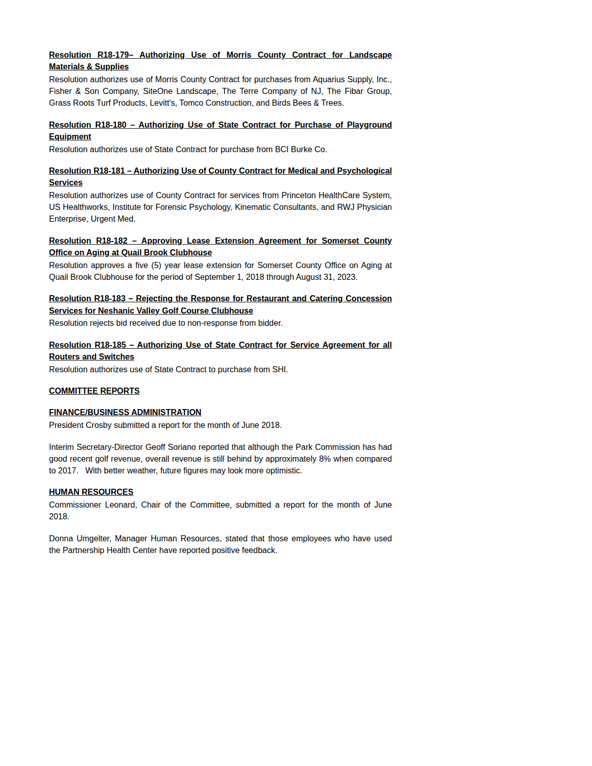Resolution R18-179– Authorizing Use of Morris County Contract for Landscape Materials & Supplies
Resolution authorizes use of Morris County Contract for purchases from Aquarius Supply, Inc., Fisher & Son Company, SiteOne Landscape, The Terre Company of NJ, The Fibar Group, Grass Roots Turf Products, Levitt's, Tomco Construction, and Birds Bees & Trees.
Resolution R18-180 – Authorizing Use of State Contract for Purchase of Playground Equipment
Resolution authorizes use of State Contract for purchase from BCI Burke Co.
Resolution R18-181 – Authorizing Use of County Contract for Medical and Psychological Services
Resolution authorizes use of County Contract for services from Princeton HealthCare System, US Healthworks, Institute for Forensic Psychology, Kinematic Consultants, and RWJ Physician Enterprise, Urgent Med.
Resolution R18-182 – Approving Lease Extension Agreement for Somerset County Office on Aging at Quail Brook Clubhouse
Resolution approves a five (5) year lease extension for Somerset County Office on Aging at Quail Brook Clubhouse for the period of September 1, 2018 through August 31, 2023.
Resolution R18-183 – Rejecting the Response for Restaurant and Catering Concession Services for Neshanic Valley Golf Course Clubhouse
Resolution rejects bid received due to non-response from bidder.
Resolution R18-185 – Authorizing Use of State Contract for Service Agreement for all Routers and Switches
Resolution authorizes use of State Contract to purchase from SHI.
COMMITTEE REPORTS
FINANCE/BUSINESS ADMINISTRATION
President Crosby submitted a report for the month of June 2018.
Interim Secretary-Director Geoff Soriano reported that although the Park Commission has had good recent golf revenue, overall revenue is still behind by approximately 8% when compared to 2017. With better weather, future figures may look more optimistic.
HUMAN RESOURCES
Commissioner Leonard, Chair of the Committee, submitted a report for the month of June 2018.
Donna Umgelter, Manager Human Resources, stated that those employees who have used the Partnership Health Center have reported positive feedback.